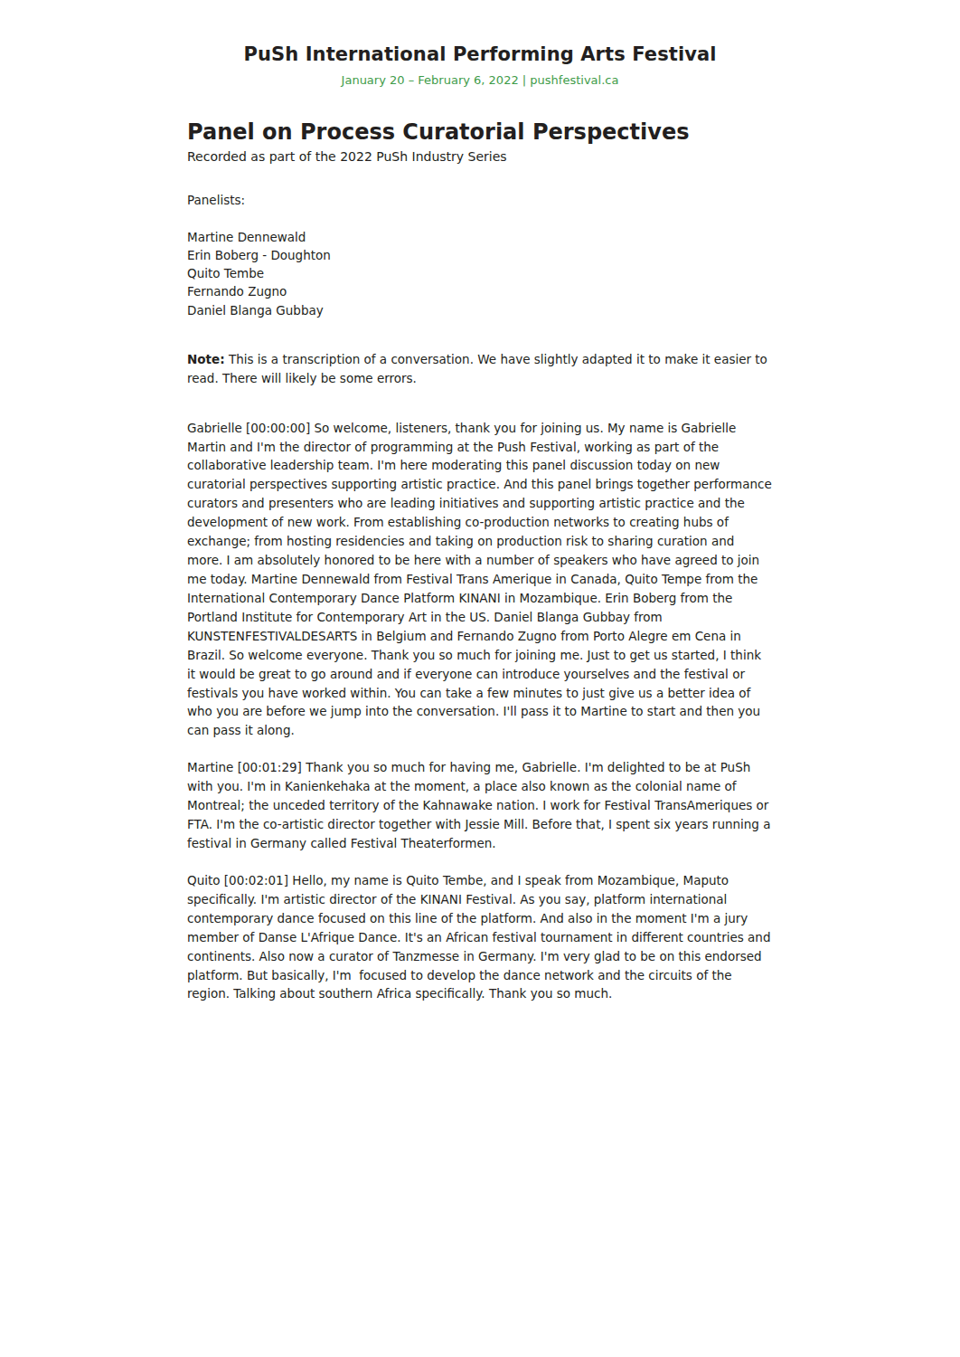PuSh International Performing Arts Festival
January 20 – February 6, 2022 | pushfestival.ca
Panel on Process Curatorial Perspectives
Recorded as part of the 2022 PuSh Industry Series
Panelists:
Martine Dennewald
Erin Boberg - Doughton
Quito Tembe
Fernando Zugno
Daniel Blanga Gubbay
Note: This is a transcription of a conversation. We have slightly adapted it to make it easier to read. There will likely be some errors.
Gabrielle [00:00:00] So welcome, listeners, thank you for joining us. My name is Gabrielle Martin and I'm the director of programming at the Push Festival, working as part of the collaborative leadership team. I'm here moderating this panel discussion today on new curatorial perspectives supporting artistic practice. And this panel brings together performance curators and presenters who are leading initiatives and supporting artistic practice and the development of new work. From establishing co-production networks to creating hubs of exchange; from hosting residencies and taking on production risk to sharing curation and more. I am absolutely honored to be here with a number of speakers who have agreed to join me today. Martine Dennewald from Festival Trans Amerique in Canada, Quito Tempe from the International Contemporary Dance Platform KINANI in Mozambique. Erin Boberg from the Portland Institute for Contemporary Art in the US. Daniel Blanga Gubbay from KUNSTENFESTIVALDESARTS in Belgium and Fernando Zugno from Porto Alegre em Cena in Brazil. So welcome everyone. Thank you so much for joining me. Just to get us started, I think it would be great to go around and if everyone can introduce yourselves and the festival or festivals you have worked within. You can take a few minutes to just give us a better idea of who you are before we jump into the conversation. I'll pass it to Martine to start and then you can pass it along.
Martine [00:01:29] Thank you so much for having me, Gabrielle. I'm delighted to be at PuSh with you. I'm in Kanienkehaka at the moment, a place also known as the colonial name of Montreal; the unceded territory of the Kahnawake nation. I work for Festival TransAmeriques or FTA. I'm the co-artistic director together with Jessie Mill. Before that, I spent six years running a festival in Germany called Festival Theaterformen.
Quito [00:02:01] Hello, my name is Quito Tembe, and I speak from Mozambique, Maputo specifically. I'm artistic director of the KINANI Festival. As you say, platform international contemporary dance focused on this line of the platform. And also in the moment I'm a jury member of Danse L'Afrique Dance. It's an African festival tournament in different countries and continents. Also now a curator of Tanzmesse in Germany. I'm very glad to be on this endorsed platform. But basically, I'm focused to develop the dance network and the circuits of the region. Talking about southern Africa specifically. Thank you so much.